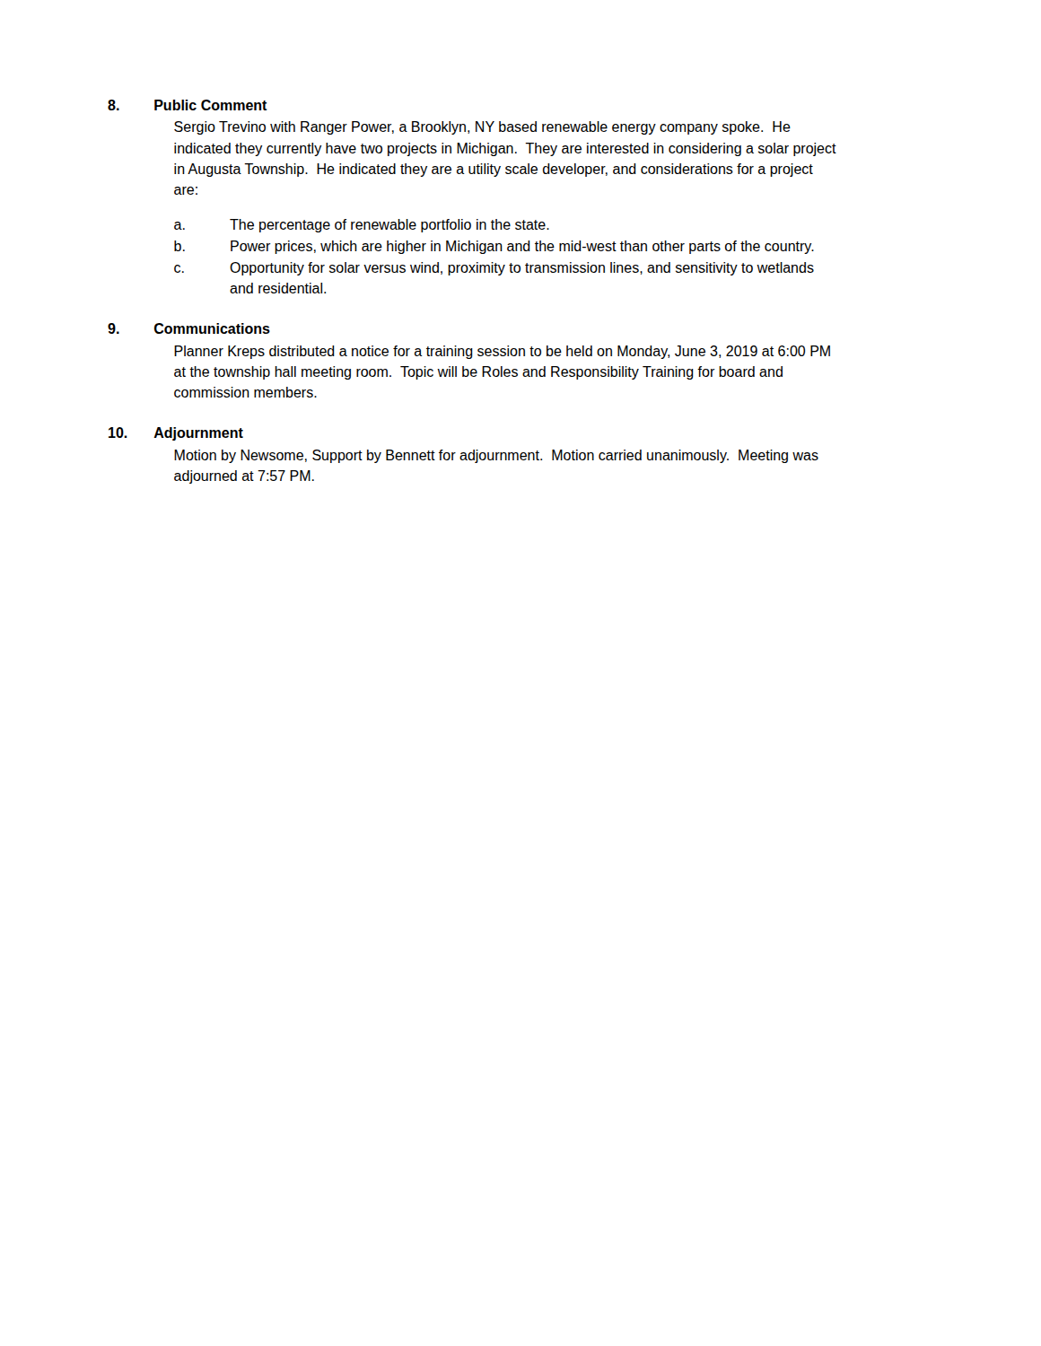8. Public Comment
Sergio Trevino with Ranger Power, a Brooklyn, NY based renewable energy company spoke. He indicated they currently have two projects in Michigan. They are interested in considering a solar project in Augusta Township. He indicated they are a utility scale developer, and considerations for a project are:
a. The percentage of renewable portfolio in the state.
b. Power prices, which are higher in Michigan and the mid-west than other parts of the country.
c. Opportunity for solar versus wind, proximity to transmission lines, and sensitivity to wetlands and residential.
9. Communications
Planner Kreps distributed a notice for a training session to be held on Monday, June 3, 2019 at 6:00 PM at the township hall meeting room. Topic will be Roles and Responsibility Training for board and commission members.
10. Adjournment
Motion by Newsome, Support by Bennett for adjournment. Motion carried unanimously. Meeting was adjourned at 7:57 PM.